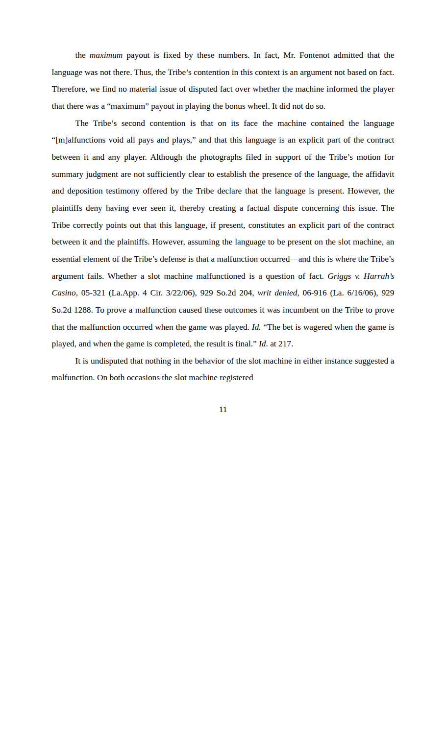the maximum payout is fixed by these numbers. In fact, Mr. Fontenot admitted that the language was not there. Thus, the Tribe’s contention in this context is an argument not based on fact. Therefore, we find no material issue of disputed fact over whether the machine informed the player that there was a “maximum” payout in playing the bonus wheel. It did not do so.
The Tribe’s second contention is that on its face the machine contained the language “[m]alfunctions void all pays and plays,” and that this language is an explicit part of the contract between it and any player. Although the photographs filed in support of the Tribe’s motion for summary judgment are not sufficiently clear to establish the presence of the language, the affidavit and deposition testimony offered by the Tribe declare that the language is present. However, the plaintiffs deny having ever seen it, thereby creating a factual dispute concerning this issue. The Tribe correctly points out that this language, if present, constitutes an explicit part of the contract between it and the plaintiffs. However, assuming the language to be present on the slot machine, an essential element of the Tribe’s defense is that a malfunction occurred—and this is where the Tribe’s argument fails. Whether a slot machine malfunctioned is a question of fact. Griggs v. Harrah’s Casino, 05-321 (La.App. 4 Cir. 3/22/06), 929 So.2d 204, writ denied, 06-916 (La. 6/16/06), 929 So.2d 1288. To prove a malfunction caused these outcomes it was incumbent on the Tribe to prove that the malfunction occurred when the game was played. Id. “The bet is wagered when the game is played, and when the game is completed, the result is final.” Id. at 217.
It is undisputed that nothing in the behavior of the slot machine in either instance suggested a malfunction. On both occasions the slot machine registered
11